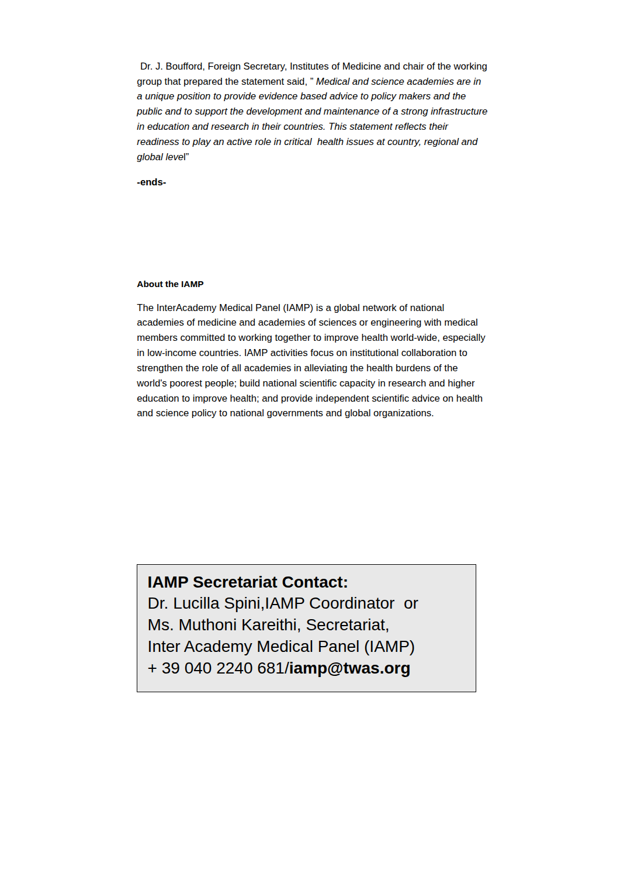Dr. J. Boufford, Foreign Secretary, Institutes of Medicine and chair of the working group that prepared the statement said, ” Medical and science academies are in a unique position to provide evidence based advice to policy makers and the public and to support the development and maintenance of a strong infrastructure in education and research in their countries. This statement reflects their readiness to play an active role in critical health issues at country, regional and global level”
-ends-
About the IAMP
The InterAcademy Medical Panel (IAMP) is a global network of national academies of medicine and academies of sciences or engineering with medical members committed to working together to improve health world-wide, especially in low-income countries. IAMP activities focus on institutional collaboration to strengthen the role of all academies in alleviating the health burdens of the world's poorest people; build national scientific capacity in research and higher education to improve health; and provide independent scientific advice on health and science policy to national governments and global organizations.
IAMP Secretariat Contact:
Dr. Lucilla Spini,IAMP Coordinator or
Ms. Muthoni Kareithi, Secretariat,
Inter Academy Medical Panel (IAMP)
+ 39 040 2240 681/iamp@twas.org